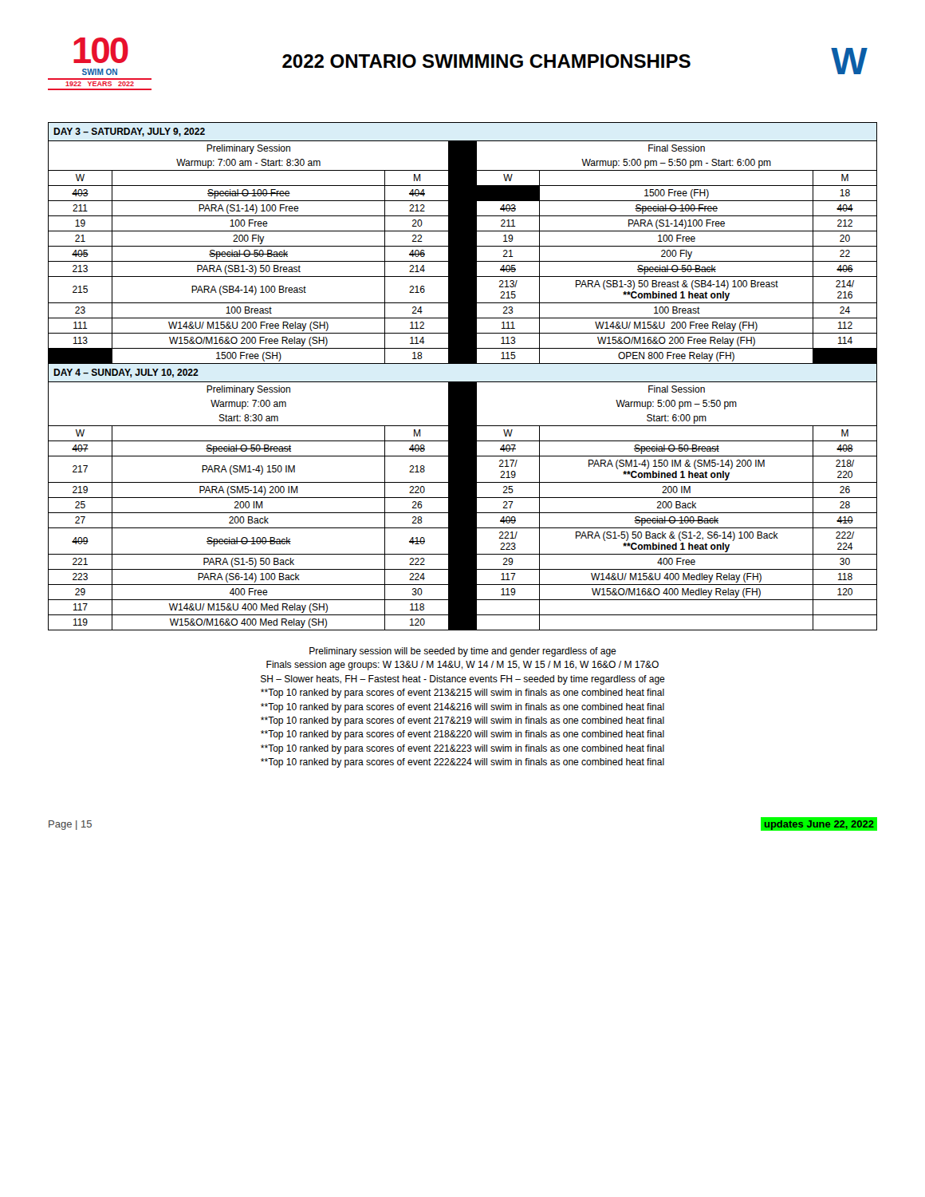100
SWIM ON
1922 YEARS 2022
2022 ONTARIO SWIMMING CHAMPIONSHIPS
W
| DAY 3 – SATURDAY, JULY 9, 2022 |
| Preliminary Session | | Final Session |
| Warmup: 7:00 am - Start: 8:30 am | | Warmup: 5:00 pm – 5:50 pm - Start: 6:00 pm |
| W | | M | | W | | M |
| 403 | Special O 100 Free | 404 | | | 1500 Free (FH) | 18 |
| 211 | PARA (S1-14) 100 Free | 212 | | 403 | Special O 100 Free | 404 |
| 19 | 100 Free | 20 | | 211 | PARA (S1-14)100 Free | 212 |
| 21 | 200 Fly | 22 | | 19 | 100 Free | 20 |
| 405 | Special O 50 Back | 406 | | 21 | 200 Fly | 22 |
| 213 | PARA (SB1-3) 50 Breast | 214 | | 405 | Special O 50 Back | 406 |
| 215 | PARA (SB4-14) 100 Breast | 216 | | 213/ 215 | PARA (SB1-3) 50 Breast & (SB4-14) 100 Breast **Combined 1 heat only | 214/ 216 |
| 23 | 100 Breast | 24 | | 23 | 100 Breast | 24 |
| 111 | W14&U/ M15&U 200 Free Relay (SH) | 112 | | 111 | W14&U/ M15&U 200 Free Relay (FH) | 112 |
| 113 | W15&O/M16&O 200 Free Relay (SH) | 114 | | 113 | W15&O/M16&O 200 Free Relay (FH) | 114 |
| | 1500 Free (SH) | 18 | | 115 | OPEN 800 Free Relay (FH) | |
| DAY 4 – SUNDAY, JULY 10, 2022 |
| Preliminary Session | | Final Session |
| Warmup: 7:00 am | | Warmup: 5:00 pm – 5:50 pm |
| Start: 8:30 am | | Start: 6:00 pm |
| W | | M | | W | | M |
| 407 | Special O 50 Breast | 408 | | 407 | Special O 50 Breast | 408 |
| 217 | PARA (SM1-4) 150 IM | 218 | | 217/ 219 | PARA (SM1-4) 150 IM & (SM5-14) 200 IM **Combined 1 heat only | 218/ 220 |
| 219 | PARA (SM5-14) 200 IM | 220 | | 25 | 200 IM | 26 |
| 25 | 200 IM | 26 | | 27 | 200 Back | 28 |
| 27 | 200 Back | 28 | | 409 | Special O 100 Back | 410 |
| 409 | Special O 100 Back | 410 | | 221/ 223 | PARA (S1-5) 50 Back & (S1-2, S6-14) 100 Back **Combined 1 heat only | 222/ 224 |
| 221 | PARA (S1-5) 50 Back | 222 | | 29 | 400 Free | 30 |
| 223 | PARA (S6-14) 100 Back | 224 | | 117 | W14&U/ M15&U 400 Medley Relay (FH) | 118 |
| 29 | 400 Free | 30 | | 119 | W15&O/M16&O 400 Medley Relay (FH) | 120 |
| 117 | W14&U/ M15&U 400 Med Relay (SH) | 118 | | | | |
| 119 | W15&O/M16&O 400 Med Relay (SH) | 120 | | | | |
Preliminary session will be seeded by time and gender regardless of age
Finals session age groups: W 13&U / M 14&U, W 14 / M 15, W 15 / M 16, W 16&O / M 17&O
SH – Slower heats, FH – Fastest heat - Distance events FH – seeded by time regardless of age
**Top 10 ranked by para scores of event 213&215 will swim in finals as one combined heat final
**Top 10 ranked by para scores of event 214&216 will swim in finals as one combined heat final
**Top 10 ranked by para scores of event 217&219 will swim in finals as one combined heat final
**Top 10 ranked by para scores of event 218&220 will swim in finals as one combined heat final
**Top 10 ranked by para scores of event 221&223 will swim in finals as one combined heat final
**Top 10 ranked by para scores of event 222&224 will swim in finals as one combined heat final
Page | 15
updates June 22, 2022